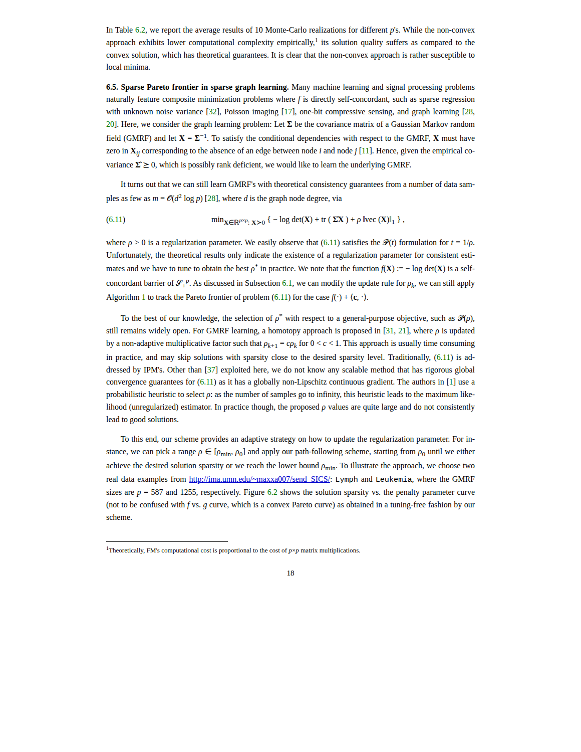In Table 6.2, we report the average results of 10 Monte-Carlo realizations for different p's. While the non-convex approach exhibits lower computational complexity empirically,1 its solution quality suffers as compared to the convex solution, which has theoretical guarantees. It is clear that the non-convex approach is rather susceptible to local minima.
6.5. Sparse Pareto frontier in sparse graph learning.
Many machine learning and signal processing problems naturally feature composite minimization problems where f is directly self-concordant, such as sparse regression with unknown noise variance [32], Poisson imaging [17], one-bit compressive sensing, and graph learning [28, 20]. Here, we consider the graph learning problem: Let Σ be the covariance matrix of a Gaussian Markov random field (GMRF) and let X = Σ−1. To satisfy the conditional dependencies with respect to the GMRF, X must have zero in Xij corresponding to the absence of an edge between node i and node j [11]. Hence, given the empirical covariance Σ̂ ⪰ 0, which is possibly rank deficient, we would like to learn the underlying GMRF.
It turns out that we can still learn GMRF's with theoretical consistency guarantees from a number of data samples as few as m = 𝒪(d2 log p) [28], where d is the graph node degree, via
(6.11) minX∈ℝp×p: X≻0 { − log det(X) + tr ( Σ̂X ) + ρ ‖vec (X)‖1 } ,
where ρ > 0 is a regularization parameter. We easily observe that (6.11) satisfies the 𝒫(t) formulation for t = 1/ρ. Unfortunately, the theoretical results only indicate the existence of a regularization parameter for consistent estimates and we have to tune to obtain the best ρ* in practice. We note that the function f(X) := − log det(X) is a self-concordant barrier of 𝒮+p. As discussed in Subsection 6.1, we can modify the update rule for ρk, we can still apply Algorithm 1 to track the Pareto frontier of problem (6.11) for the case f(·) + ⟨c, ·⟩.
To the best of our knowledge, the selection of ρ* with respect to a general-purpose objective, such as 𝒫(ρ), still remains widely open. For GMRF learning, a homotopy approach is proposed in [31, 21], where ρ is updated by a non-adaptive multiplicative factor such that ρk+1 = cρk for 0 < c < 1. This approach is usually time consuming in practice, and may skip solutions with sparsity close to the desired sparsity level. Traditionally, (6.11) is addressed by IPM's. Other than [37] exploited here, we do not know any scalable method that has rigorous global convergence guarantees for (6.11) as it has a globally non-Lipschitz continuous gradient. The authors in [1] use a probabilistic heuristic to select ρ: as the number of samples go to infinity, this heuristic leads to the maximum likelihood (unregularized) estimator. In practice though, the proposed ρ values are quite large and do not consistently lead to good solutions.
To this end, our scheme provides an adaptive strategy on how to update the regularization parameter. For instance, we can pick a range ρ ∈ [ρmin, ρ0] and apply our path-following scheme, starting from ρ0 until we either achieve the desired solution sparsity or we reach the lower bound ρmin. To illustrate the approach, we choose two real data examples from http://ima.umn.edu/~maxxa007/send_SICS/: Lymph and Leukemia, where the GMRF sizes are p = 587 and 1255, respectively. Figure 6.2 shows the solution sparsity vs. the penalty parameter curve (not to be confused with f vs. g curve, which is a convex Pareto curve) as obtained in a tuning-free fashion by our scheme.
1Theoretically, FM's computational cost is proportional to the cost of p×p matrix multiplications.
18